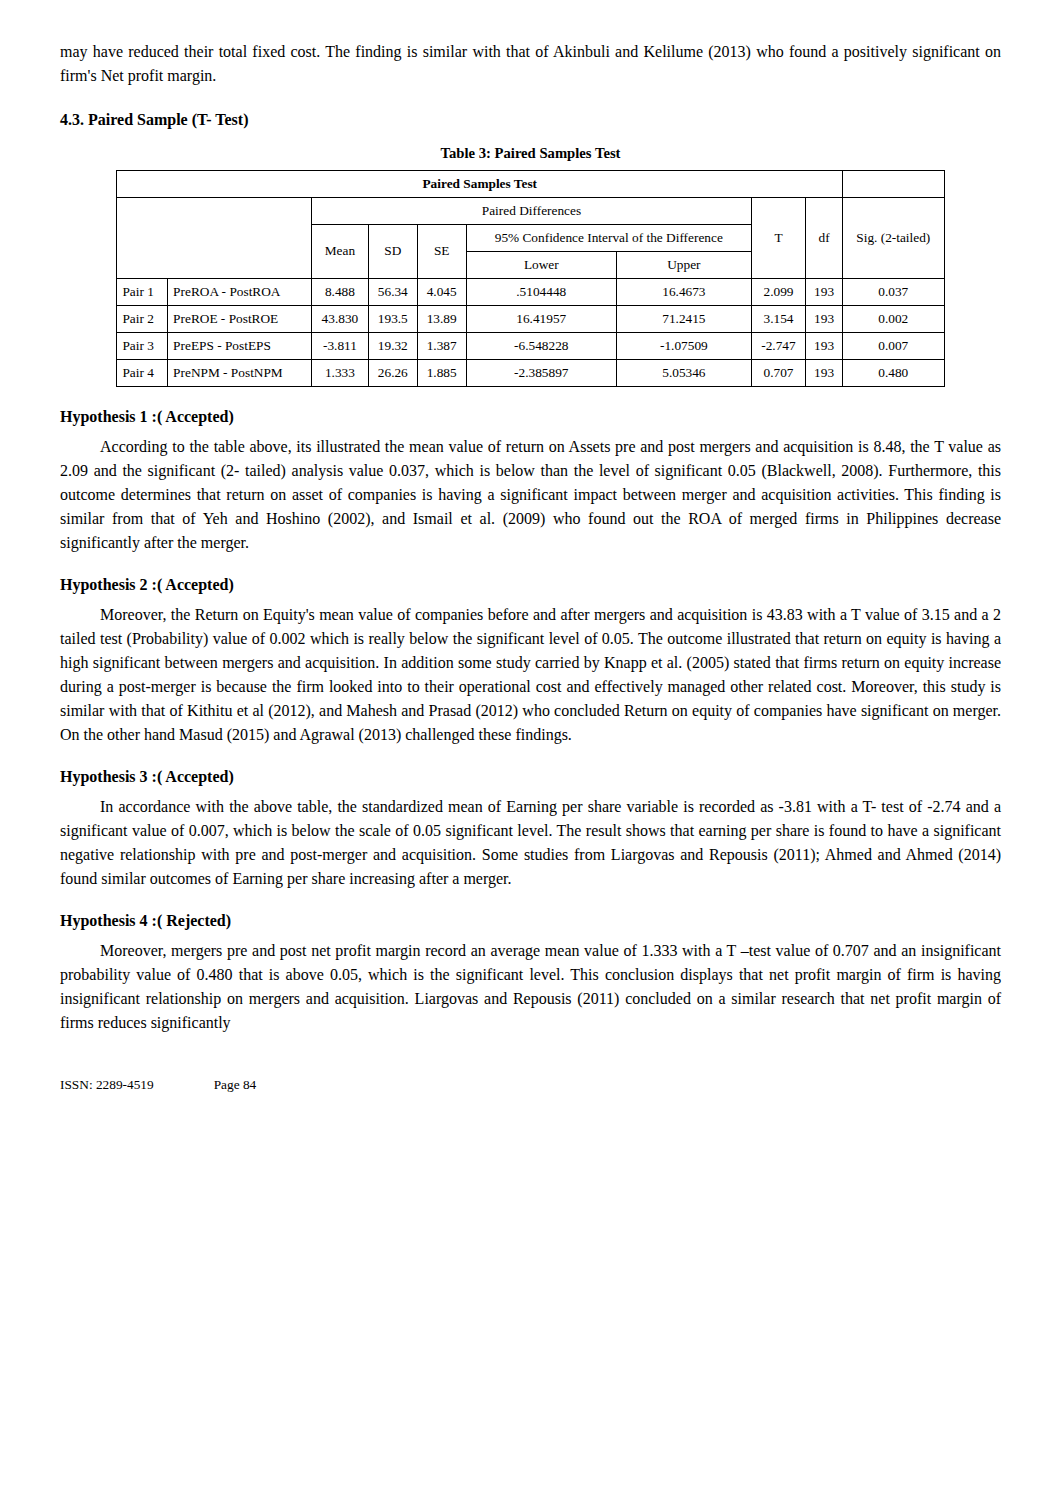may have reduced their total fixed cost. The finding is similar with that of Akinbuli and Kelilume (2013) who found a positively significant on firm's Net profit margin.
4.3. Paired Sample (T- Test)
Table 3: Paired Samples Test
| Paired Samples Test |
| | Paired Differences | T | df | Sig. (2-tailed) |
| Mean | SD | SE | 95% Confidence Interval of the Difference |
| Lower | Upper |
| Pair 1 | PreROA - PostROA | 8.488 | 56.34 | 4.045 | .5104448 | 16.4673 | 2.099 | 193 | 0.037 |
| Pair 2 | PreROE - PostROE | 43.830 | 193.5 | 13.89 | 16.41957 | 71.2415 | 3.154 | 193 | 0.002 |
| Pair 3 | PreEPS - PostEPS | -3.811 | 19.32 | 1.387 | -6.548228 | -1.07509 | -2.747 | 193 | 0.007 |
| Pair 4 | PreNPM - PostNPM | 1.333 | 26.26 | 1.885 | -2.385897 | 5.05346 | 0.707 | 193 | 0.480 |
Hypothesis 1 :( Accepted)
According to the table above, its illustrated the mean value of return on Assets pre and post mergers and acquisition is 8.48, the T value as 2.09 and the significant (2- tailed) analysis value 0.037, which is below than the level of significant 0.05 (Blackwell, 2008). Furthermore, this outcome determines that return on asset of companies is having a significant impact between merger and acquisition activities. This finding is similar from that of Yeh and Hoshino (2002), and Ismail et al. (2009) who found out the ROA of merged firms in Philippines decrease significantly after the merger.
Hypothesis 2 :( Accepted)
Moreover, the Return on Equity's mean value of companies before and after mergers and acquisition is 43.83 with a T value of 3.15 and a 2 tailed test (Probability) value of 0.002 which is really below the significant level of 0.05. The outcome illustrated that return on equity is having a high significant between mergers and acquisition. In addition some study carried by Knapp et al. (2005) stated that firms return on equity increase during a post-merger is because the firm looked into to their operational cost and effectively managed other related cost. Moreover, this study is similar with that of Kithitu et al (2012), and Mahesh and Prasad (2012) who concluded Return on equity of companies have significant on merger. On the other hand Masud (2015) and Agrawal (2013) challenged these findings.
Hypothesis 3 :( Accepted)
In accordance with the above table, the standardized mean of Earning per share variable is recorded as -3.81 with a T- test of -2.74 and a significant value of 0.007, which is below the scale of 0.05 significant level. The result shows that earning per share is found to have a significant negative relationship with pre and post-merger and acquisition. Some studies from Liargovas and Repousis (2011); Ahmed and Ahmed (2014) found similar outcomes of Earning per share increasing after a merger.
Hypothesis 4 :( Rejected)
Moreover, mergers pre and post net profit margin record an average mean value of 1.333 with a T –test value of 0.707 and an insignificant probability value of 0.480 that is above 0.05, which is the significant level. This conclusion displays that net profit margin of firm is having insignificant relationship on mergers and acquisition. Liargovas and Repousis (2011) concluded on a similar research that net profit margin of firms reduces significantly
ISSN: 2289-4519 Page 84